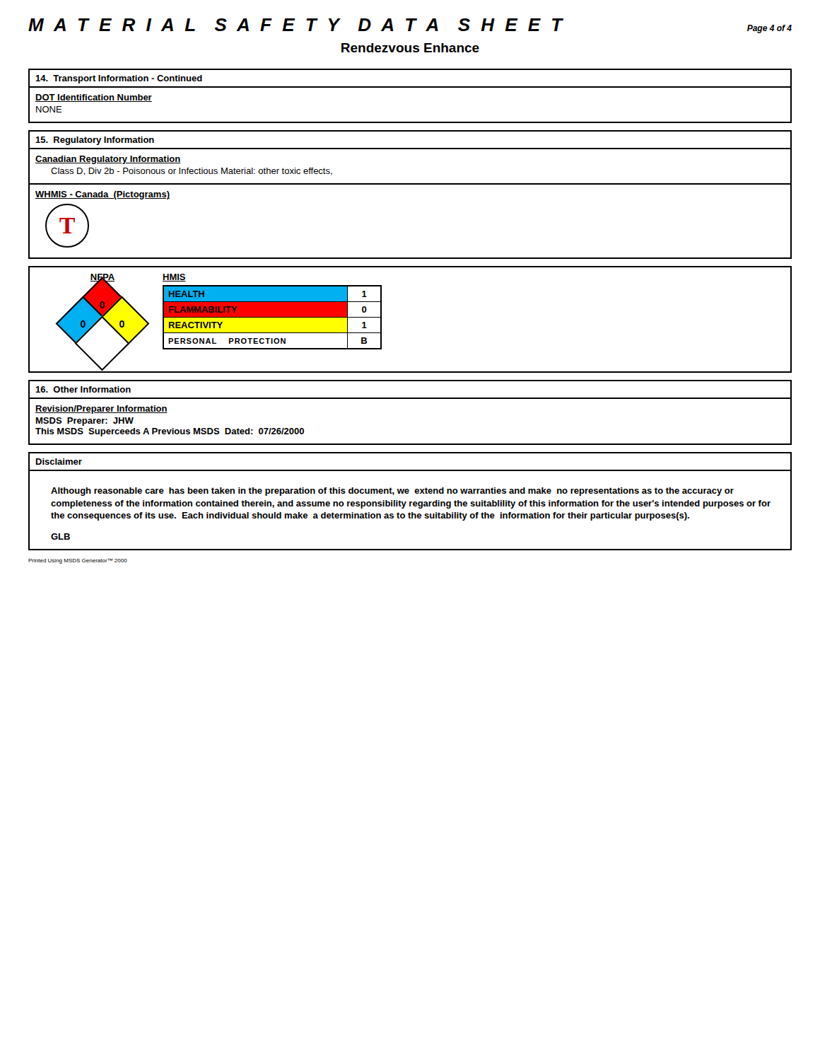M A T E R I A L S A F E T Y D A T A S H E E T
Page 4 of 4
Rendezvous Enhance
14. Transport Information - Continued
DOT Identification Number
NONE
15. Regulatory Information
Canadian Regulatory Information
Class D, Div 2b - Poisonous or Infectious Material: other toxic effects,
WHMIS - Canada (Pictograms)
T
NFPA
0
0
0
HMIS
| HEALTH | 1 |
| FLAMMABILITY | 0 |
| REACTIVITY | 1 |
| PERSONAL PROTECTION | B |
16. Other Information
Revision/Preparer Information
MSDS Preparer: JHW
This MSDS Superceeds A Previous MSDS Dated: 07/26/2000
Disclaimer
Although reasonable care has been taken in the preparation of this document, we extend no warranties and make no representations as to the accuracy or completeness of the information contained therein, and assume no responsibility regarding the suitablility of this information for the user's intended purposes or for the consequences of its use. Each individual should make a determination as to the suitability of the information for their particular purposes(s).
GLB
Printed Using MSDS Generator™ 2000